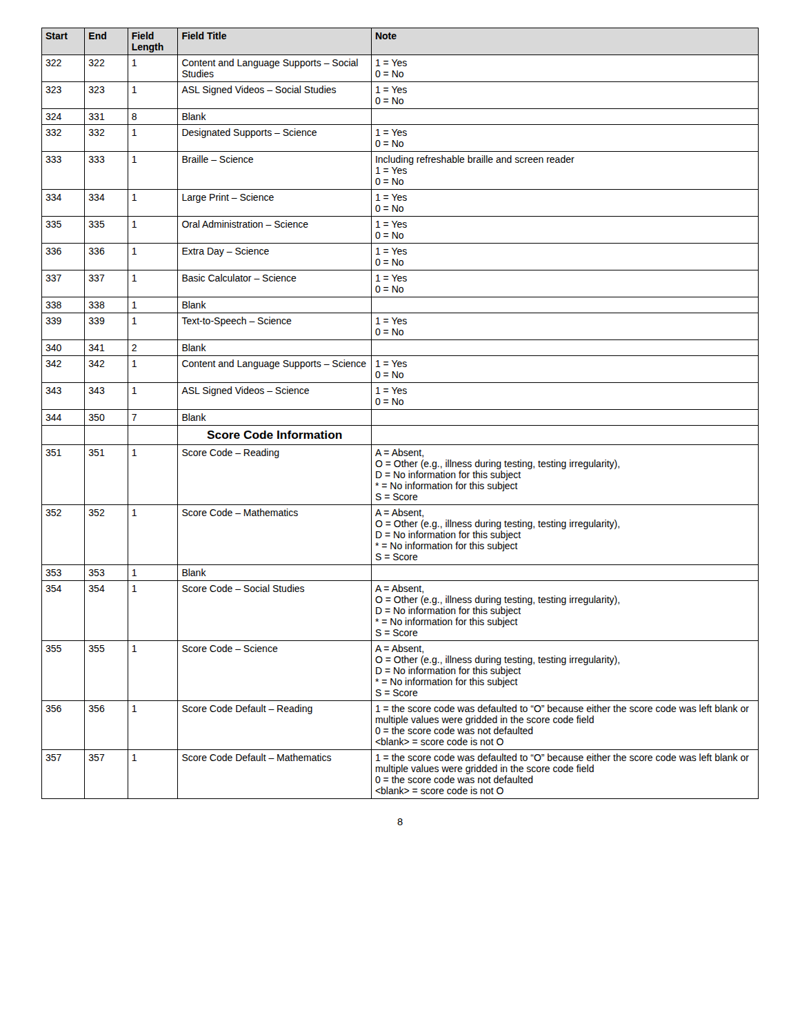| Start | End | Field Length | Field Title | Note |
| --- | --- | --- | --- | --- |
| 322 | 322 | 1 | Content and Language Supports – Social Studies | 1 = Yes 0 = No |
| 323 | 323 | 1 | ASL Signed Videos – Social Studies | 1 = Yes 0 = No |
| 324 | 331 | 8 | Blank | |
| 332 | 332 | 1 | Designated Supports – Science | 1 = Yes 0 = No |
| 333 | 333 | 1 | Braille – Science | Including refreshable braille and screen reader 1 = Yes 0 = No |
| 334 | 334 | 1 | Large Print – Science | 1 = Yes 0 = No |
| 335 | 335 | 1 | Oral Administration – Science | 1 = Yes 0 = No |
| 336 | 336 | 1 | Extra Day – Science | 1 = Yes 0 = No |
| 337 | 337 | 1 | Basic Calculator – Science | 1 = Yes 0 = No |
| 338 | 338 | 1 | Blank | |
| 339 | 339 | 1 | Text-to-Speech – Science | 1 = Yes 0 = No |
| 340 | 341 | 2 | Blank | |
| 342 | 342 | 1 | Content and Language Supports – Science | 1 = Yes 0 = No |
| 343 | 343 | 1 | ASL Signed Videos – Science | 1 = Yes 0 = No |
| 344 | 350 | 7 | Blank | |
| | | | Score Code Information | |
| 351 | 351 | 1 | Score Code – Reading | A = Absent, O = Other (e.g., illness during testing, testing irregularity), D = No information for this subject * = No information for this subject S = Score |
| 352 | 352 | 1 | Score Code – Mathematics | A = Absent, O = Other (e.g., illness during testing, testing irregularity), D = No information for this subject * = No information for this subject S = Score |
| 353 | 353 | 1 | Blank | |
| 354 | 354 | 1 | Score Code – Social Studies | A = Absent, O = Other (e.g., illness during testing, testing irregularity), D = No information for this subject * = No information for this subject S = Score |
| 355 | 355 | 1 | Score Code – Science | A = Absent, O = Other (e.g., illness during testing, testing irregularity), D = No information for this subject * = No information for this subject S = Score |
| 356 | 356 | 1 | Score Code Default – Reading | 1 = the score code was defaulted to “O” because either the score code was left blank or multiple values were gridded in the score code field 0 = the score code was not defaulted <blank> = score code is not O |
| 357 | 357 | 1 | Score Code Default – Mathematics | 1 = the score code was defaulted to “O” because either the score code was left blank or multiple values were gridded in the score code field 0 = the score code was not defaulted <blank> = score code is not O |
8